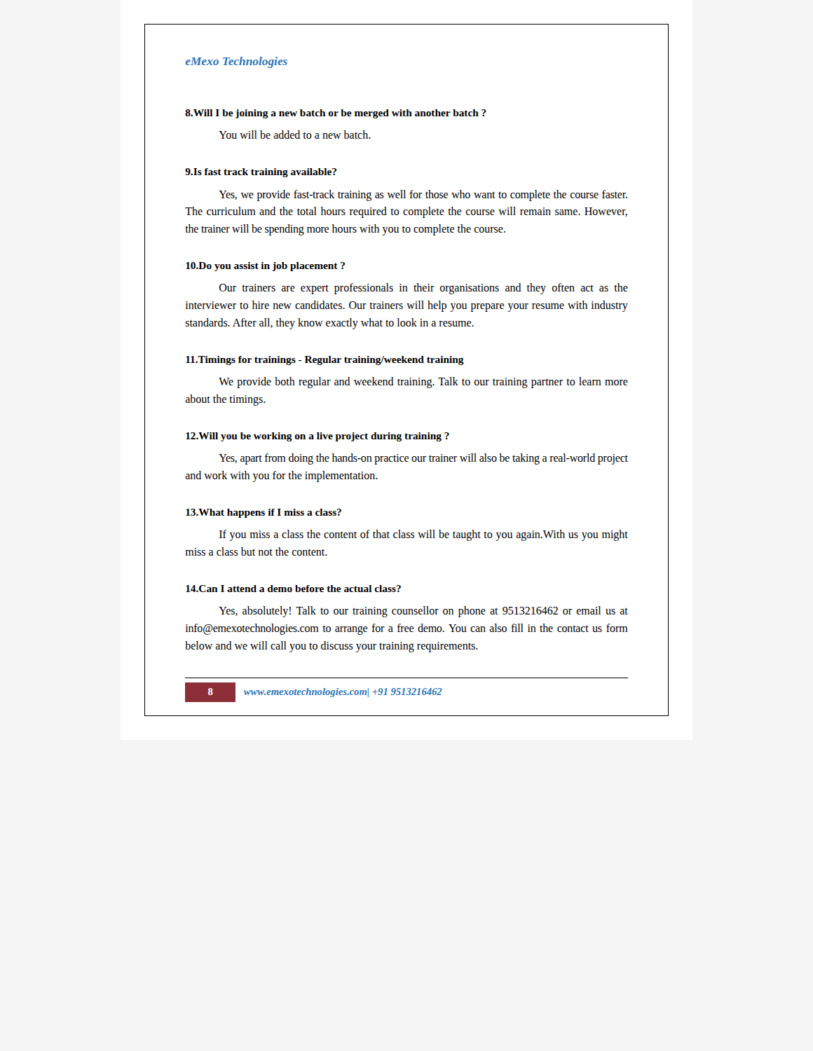eMexo Technologies
8.Will I be joining a new batch or be merged with another batch ?
You will be added to a new batch.
9.Is fast track training available?
Yes, we provide fast-track training as well for those who want to complete the course faster. The curriculum and the total hours required to complete the course will remain same. However, the trainer will be spending more hours with you to complete the course.
10.Do you assist in job placement ?
Our trainers are expert professionals in their organisations and they often act as the interviewer to hire new candidates. Our trainers will help you prepare your resume with industry standards. After all, they know exactly what to look in a resume.
11.Timings for trainings - Regular training/weekend training
We provide both regular and weekend training. Talk to our training partner to learn more about the timings.
12.Will you be working on a live project during training ?
Yes, apart from doing the hands-on practice our trainer will also be taking a real-world project and work with you for the implementation.
13.What happens if I miss a class?
If you miss a class the content of that class will be taught to you again.With us you might miss a class but not the content.
14.Can I attend a demo before the actual class?
Yes, absolutely! Talk to our training counsellor on phone at 9513216462 or email us at info@emexotechnologies.com to arrange for a free demo. You can also fill in the contact us form below and we will call you to discuss your training requirements.
8
www.emexotechnologies.com| +91 9513216462